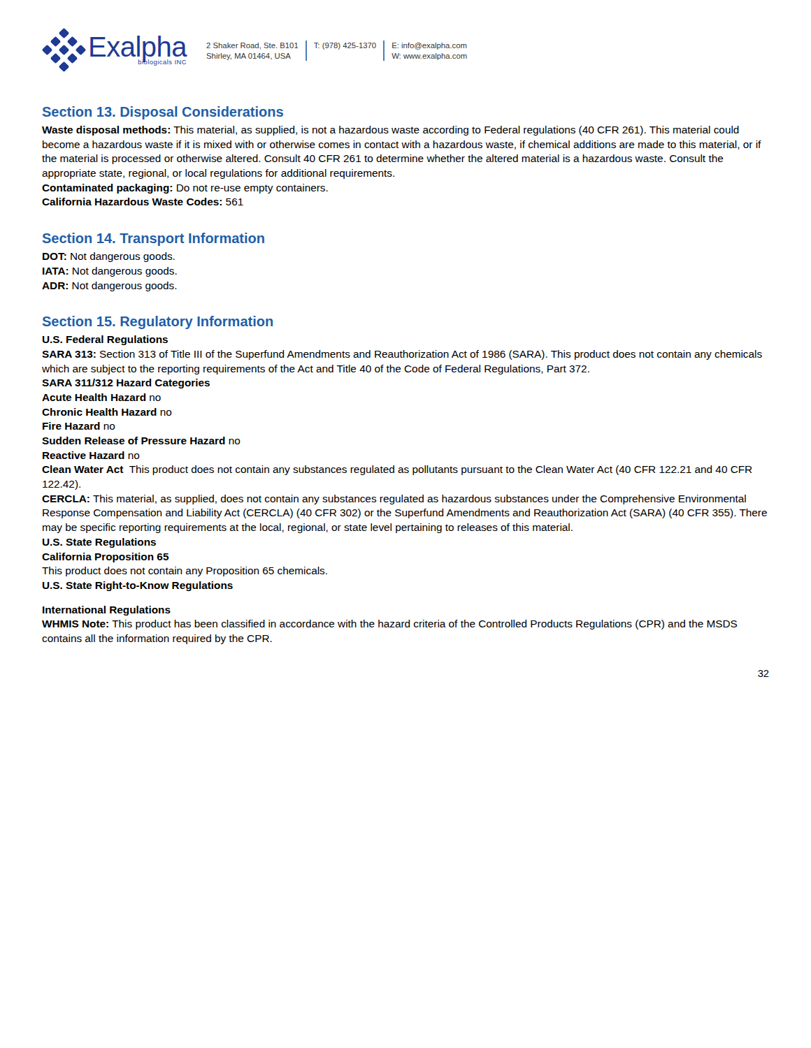Exalpha
biologicals INC
2 Shaker Road, Ste. B101
Shirley, MA 01464, USA
T: (978) 425-1370
E: info@exalpha.com
W: www.exalpha.com
Section 13. Disposal Considerations
Waste disposal methods: This material, as supplied, is not a hazardous waste according to Federal regulations (40 CFR 261). This material could become a hazardous waste if it is mixed with or otherwise comes in contact with a hazardous waste, if chemical additions are made to this material, or if the material is processed or otherwise altered. Consult 40 CFR 261 to determine whether the altered material is a hazardous waste. Consult the appropriate state, regional, or local regulations for additional requirements.
Contaminated packaging: Do not re-use empty containers.
California Hazardous Waste Codes: 561
Section 14. Transport Information
DOT: Not dangerous goods.
IATA: Not dangerous goods.
ADR: Not dangerous goods.
Section 15. Regulatory Information
U.S. Federal Regulations
SARA 313: Section 313 of Title III of the Superfund Amendments and Reauthorization Act of 1986 (SARA). This product does not contain any chemicals which are subject to the reporting requirements of the Act and Title 40 of the Code of Federal Regulations, Part 372.
SARA 311/312 Hazard Categories
Acute Health Hazard no
Chronic Health Hazard no
Fire Hazard no
Sudden Release of Pressure Hazard no
Reactive Hazard no
Clean Water Act This product does not contain any substances regulated as pollutants pursuant to the Clean Water Act (40 CFR 122.21 and 40 CFR 122.42).
CERCLA: This material, as supplied, does not contain any substances regulated as hazardous substances under the Comprehensive Environmental Response Compensation and Liability Act (CERCLA) (40 CFR 302) or the Superfund Amendments and Reauthorization Act (SARA) (40 CFR 355). There may be specific reporting requirements at the local, regional, or state level pertaining to releases of this material.
U.S. State Regulations
California Proposition 65
This product does not contain any Proposition 65 chemicals.
U.S. State Right-to-Know Regulations
International Regulations
WHMIS Note: This product has been classified in accordance with the hazard criteria of the Controlled Products Regulations (CPR) and the MSDS contains all the information required by the CPR.
32